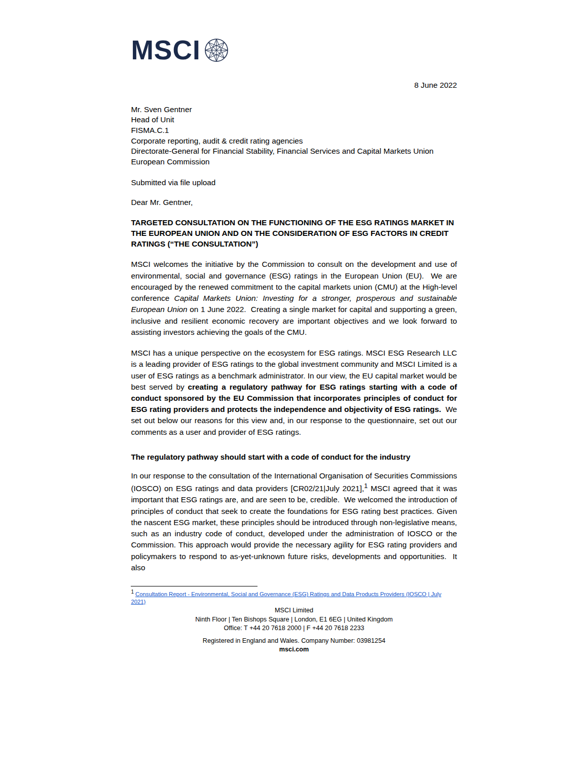MSCI
8 June 2022
Mr. Sven Gentner
Head of Unit
FISMA.C.1
Corporate reporting, audit & credit rating agencies
Directorate-General for Financial Stability, Financial Services and Capital Markets Union
European Commission
Submitted via file upload
Dear Mr. Gentner,
Targeted consultation on the functioning of the ESG ratings market in the European Union and on the consideration of ESG factors in credit ratings (“the Consultation”)
MSCI welcomes the initiative by the Commission to consult on the development and use of environmental, social and governance (ESG) ratings in the European Union (EU). We are encouraged by the renewed commitment to the capital markets union (CMU) at the High-level conference Capital Markets Union: Investing for a stronger, prosperous and sustainable European Union on 1 June 2022. Creating a single market for capital and supporting a green, inclusive and resilient economic recovery are important objectives and we look forward to assisting investors achieving the goals of the CMU.
MSCI has a unique perspective on the ecosystem for ESG ratings. MSCI ESG Research LLC is a leading provider of ESG ratings to the global investment community and MSCI Limited is a user of ESG ratings as a benchmark administrator. In our view, the EU capital market would be best served by creating a regulatory pathway for ESG ratings starting with a code of conduct sponsored by the EU Commission that incorporates principles of conduct for ESG rating providers and protects the independence and objectivity of ESG ratings. We set out below our reasons for this view and, in our response to the questionnaire, set out our comments as a user and provider of ESG ratings.
The regulatory pathway should start with a code of conduct for the industry
In our response to the consultation of the International Organisation of Securities Commissions (IOSCO) on ESG ratings and data providers [CR02/21|July 2021],1 MSCI agreed that it was important that ESG ratings are, and are seen to be, credible. We welcomed the introduction of principles of conduct that seek to create the foundations for ESG rating best practices. Given the nascent ESG market, these principles should be introduced through non-legislative means, such as an industry code of conduct, developed under the administration of IOSCO or the Commission. This approach would provide the necessary agility for ESG rating providers and policymakers to respond to as-yet-unknown future risks, developments and opportunities. It also
1Consultation Report - Environmental, Social and Governance (ESG) Ratings and Data Products Providers (IOSCO | July 2021)
MSCI Limited
Ninth Floor | Ten Bishops Square | London, E1 6EG | United Kingdom
Office: T +44 20 7618 2000 | F +44 20 7618 2233
Registered in England and Wales. Company Number: 03981254
msci.com